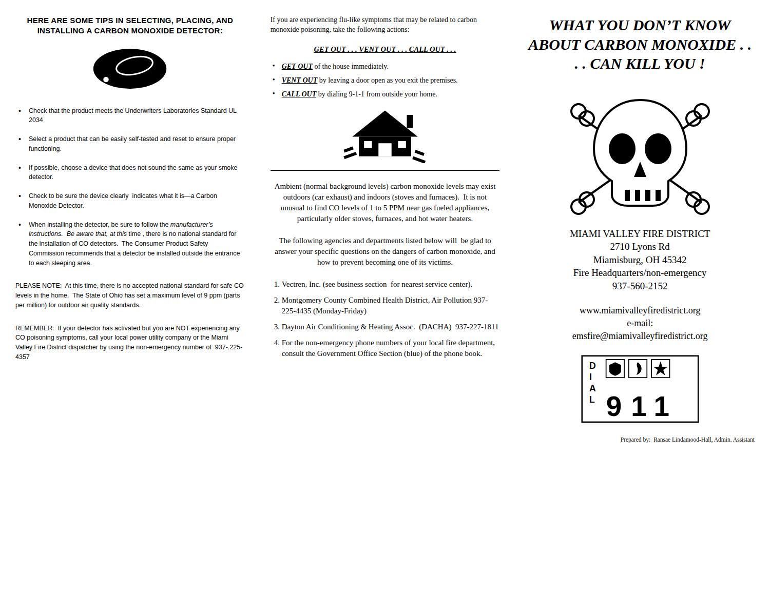HERE ARE SOME TIPS IN SELECTING, PLACING, AND INSTALLING A CARBON MONOXIDE DETECTOR:
Check that the product meets the Underwriters Laboratories Standard UL 2034
Select a product that can be easily self-tested and reset to ensure proper functioning.
If possible, choose a device that does not sound the same as your smoke detector.
Check to be sure the device clearly indicates what it is—a Carbon Monoxide Detector.
When installing the detector, be sure to follow the manufacturer’s instructions. Be aware that, at this time , there is no national standard for the installation of CO detectors. The Consumer Product Safety Commission recommends that a detector be installed outside the entrance to each sleeping area.
PLEASE NOTE: At this time, there is no accepted national standard for safe CO levels in the home. The State of Ohio has set a maximum level of 9 ppm (parts per million) for outdoor air quality standards.
REMEMBER: If your detector has activated but you are NOT experiencing any CO poisoning symptoms, call your local power utility company or the Miami Valley Fire District dispatcher by using the non-emergency number of 937-.225-4357
If you are experiencing flu-like symptoms that may be related to carbon monoxide poisoning, take the following actions:
GET OUT . . . VENT OUT . . . CALL OUT . . .
GET OUT of the house immediately.
VENT OUT by leaving a door open as you exit the premises.
CALL OUT by dialing 9-1-1 from outside your home.
Ambient (normal background levels) carbon monoxide levels may exist outdoors (car exhaust) and indoors (stoves and furnaces). It is not unusual to find CO levels of 1 to 5 PPM near gas fueled appliances, particularly older stoves, furnaces, and hot water heaters.
The following agencies and departments listed below will be glad to answer your specific questions on the dangers of carbon monoxide, and how to prevent becoming one of its victims.
Vectren, Inc. (see business section for nearest service center).
Montgomery County Combined Health District, Air Pollution 937-225-4435 (Monday-Friday)
Dayton Air Conditioning & Heating Assoc. (DACHA) 937-227-1811
For the non-emergency phone numbers of your local fire department, consult the Government Office Section (blue) of the phone book.
WHAT YOU DON’T KNOW ABOUT CARBON MONOXIDE . . . . CAN KILL YOU !
MIAMI VALLEY FIRE DISTRICT
2710 Lyons Rd
Miamisburg, OH 45342
Fire Headquarters/non-emergency
937-560-2152
www.miamivalleyfiredistrict.org
e-mail:
emsfire@miamivalleyfiredistrict.org
D I A L 9 1 1
Prepared by: Ransae Lindamood-Hall, Admin. Assistant